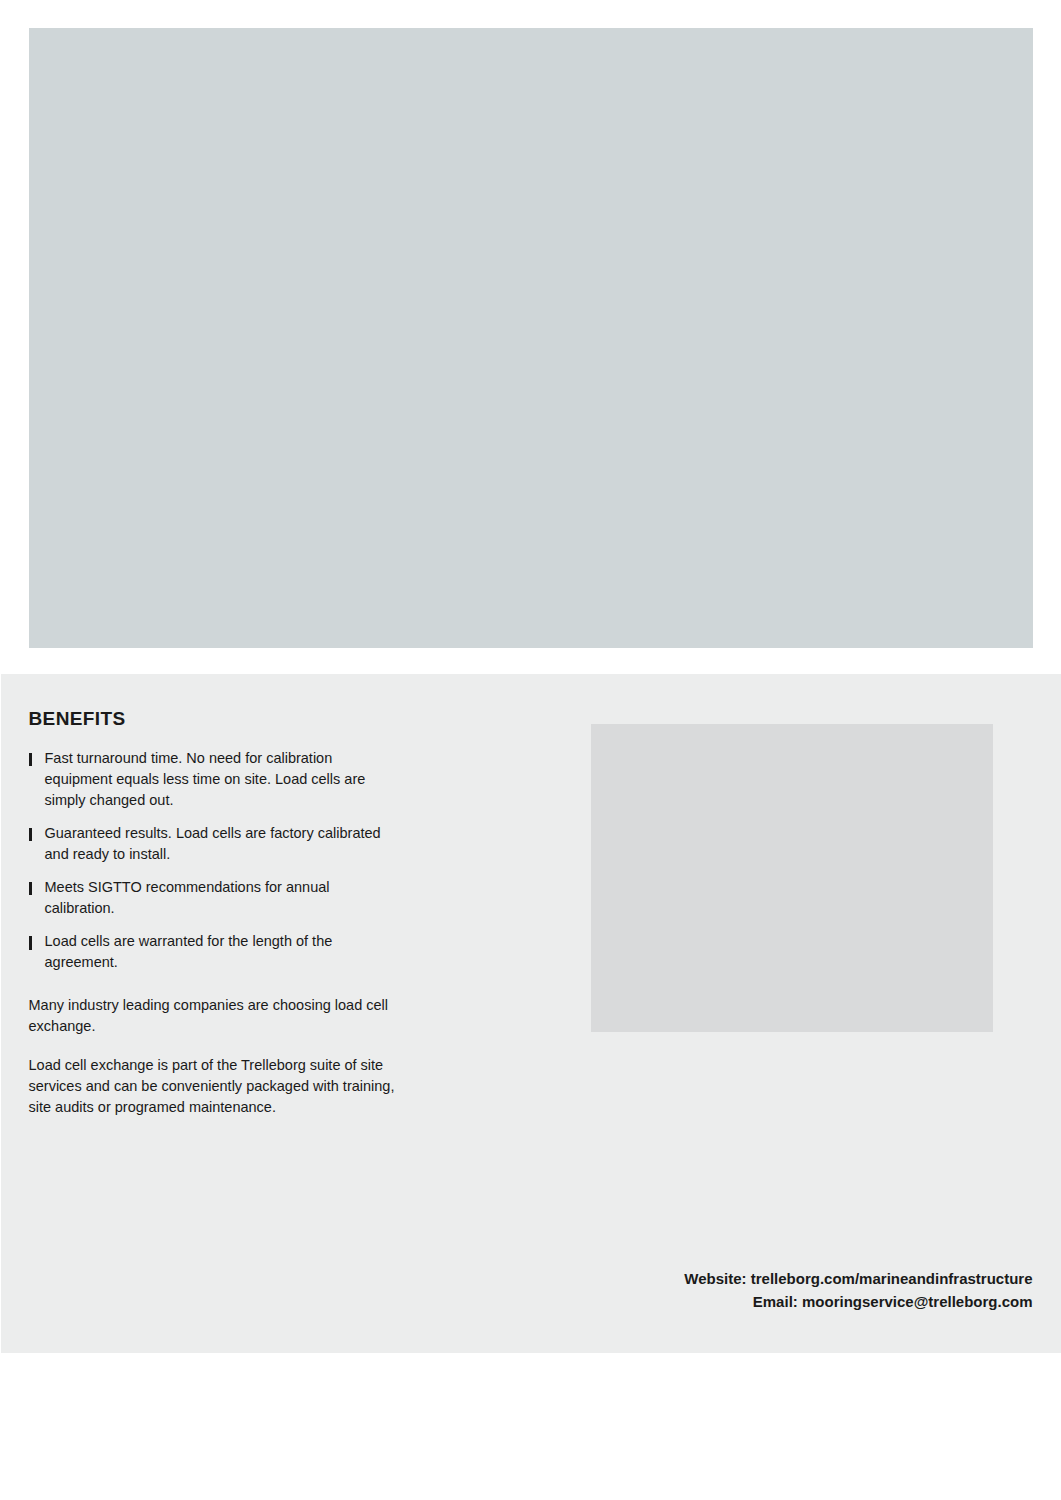Photograph: quick release mooring hook with load cell on jetty
Benefits
Fast turnaround time. No need for calibration equipment equals less time on site. Load cells are simply changed out.
Guaranteed results. Load cells are factory calibrated and ready to install.
Meets SIGTTO recommendations for annual calibration.
Load cells are warranted for the length of the agreement.
Many industry leading companies are choosing load cell exchange.
Load cell exchange is part of the Trelleborg suite of site services and can be conveniently packaged with training, site audits or programed maintenance.
Photograph: stainless steel load cell
Website: trelleborg.com/marineandinfrastructure
Email: mooringservice@trelleborg.com